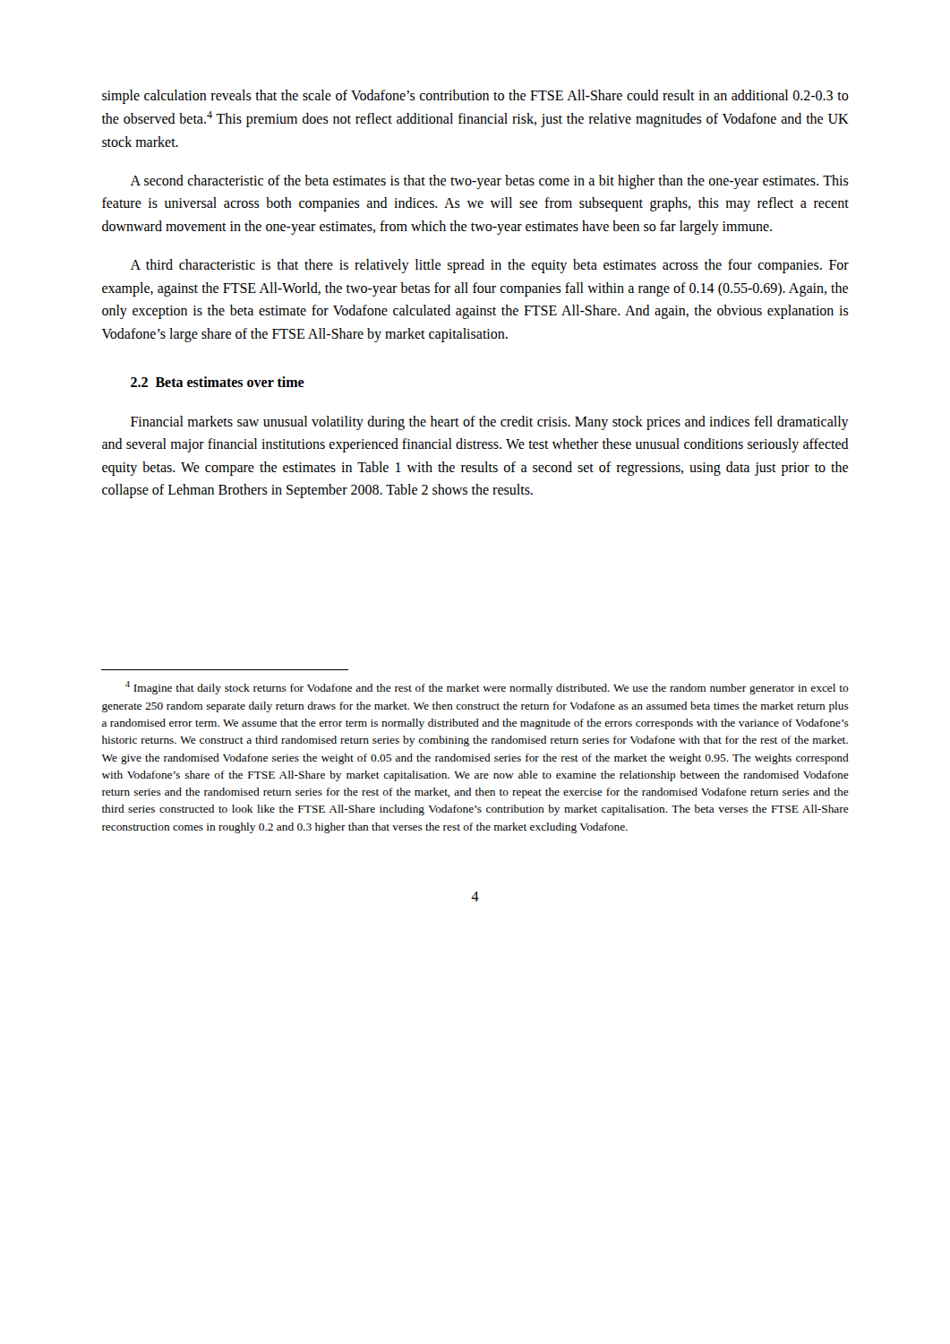simple calculation reveals that the scale of Vodafone’s contribution to the FTSE All-Share could result in an additional 0.2-0.3 to the observed beta.4 This premium does not reflect additional financial risk, just the relative magnitudes of Vodafone and the UK stock market.
A second characteristic of the beta estimates is that the two-year betas come in a bit higher than the one-year estimates. This feature is universal across both companies and indices. As we will see from subsequent graphs, this may reflect a recent downward movement in the one-year estimates, from which the two-year estimates have been so far largely immune.
A third characteristic is that there is relatively little spread in the equity beta estimates across the four companies. For example, against the FTSE All-World, the two-year betas for all four companies fall within a range of 0.14 (0.55-0.69). Again, the only exception is the beta estimate for Vodafone calculated against the FTSE All-Share. And again, the obvious explanation is Vodafone’s large share of the FTSE All-Share by market capitalisation.
2.2 Beta estimates over time
Financial markets saw unusual volatility during the heart of the credit crisis. Many stock prices and indices fell dramatically and several major financial institutions experienced financial distress. We test whether these unusual conditions seriously affected equity betas. We compare the estimates in Table 1 with the results of a second set of regressions, using data just prior to the collapse of Lehman Brothers in September 2008. Table 2 shows the results.
4 Imagine that daily stock returns for Vodafone and the rest of the market were normally distributed. We use the random number generator in excel to generate 250 random separate daily return draws for the market. We then construct the return for Vodafone as an assumed beta times the market return plus a randomised error term. We assume that the error term is normally distributed and the magnitude of the errors corresponds with the variance of Vodafone’s historic returns. We construct a third randomised return series by combining the randomised return series for Vodafone with that for the rest of the market. We give the randomised Vodafone series the weight of 0.05 and the randomised series for the rest of the market the weight 0.95. The weights correspond with Vodafone’s share of the FTSE All-Share by market capitalisation. We are now able to examine the relationship between the randomised Vodafone return series and the randomised return series for the rest of the market, and then to repeat the exercise for the randomised Vodafone return series and the third series constructed to look like the FTSE All-Share including Vodafone’s contribution by market capitalisation. The beta verses the FTSE All-Share reconstruction comes in roughly 0.2 and 0.3 higher than that verses the rest of the market excluding Vodafone.
4